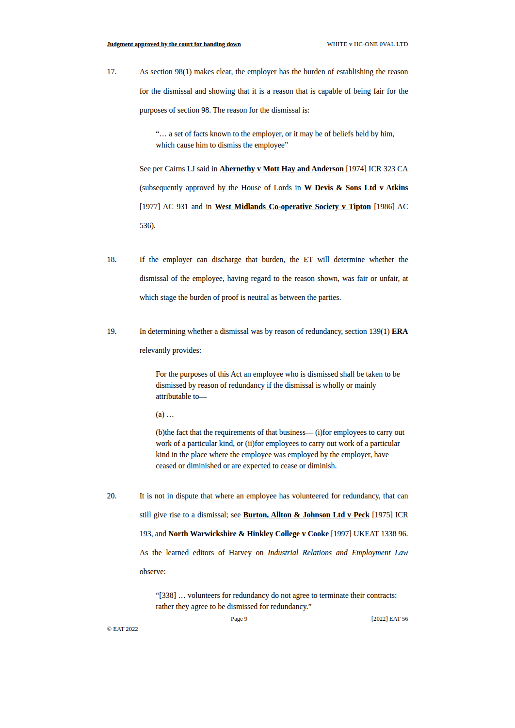Judgment approved by the court for handing down
WHITE v HC-ONE 0VAL LTD
As section 98(1) makes clear, the employer has the burden of establishing the reason for the dismissal and showing that it is a reason that is capable of being fair for the purposes of section 98. The reason for the dismissal is:
“… a set of facts known to the employer, or it may be of beliefs held by him, which cause him to dismiss the employee”
See per Cairns LJ said in Abernethy v Mott Hay and Anderson [1974] ICR 323 CA (subsequently approved by the House of Lords in W Devis & Sons Ltd v Atkins [1977] AC 931 and in West Midlands Co-operative Society v Tipton [1986] AC 536).
If the employer can discharge that burden, the ET will determine whether the dismissal of the employee, having regard to the reason shown, was fair or unfair, at which stage the burden of proof is neutral as between the parties.
In determining whether a dismissal was by reason of redundancy, section 139(1) ERA relevantly provides:
For the purposes of this Act an employee who is dismissed shall be taken to be dismissed by reason of redundancy if the dismissal is wholly or mainly attributable to—
(a) …
(b)the fact that the requirements of that business— (i)for employees to carry out work of a particular kind, or (ii)for employees to carry out work of a particular kind in the place where the employee was employed by the employer, have ceased or diminished or are expected to cease or diminish.
It is not in dispute that where an employee has volunteered for redundancy, that can still give rise to a dismissal; see Burton, Allton & Johnson Ltd v Peck [1975] ICR 193, and North Warwickshire & Hinkley College v Cooke [1997] UKEAT 1338 96. As the learned editors of Harvey on Industrial Relations and Employment Law observe:
“[338] … volunteers for redundancy do not agree to terminate their contracts: rather they agree to be dismissed for redundancy.”
Page 9
[2022] EAT 56
© EAT 2022